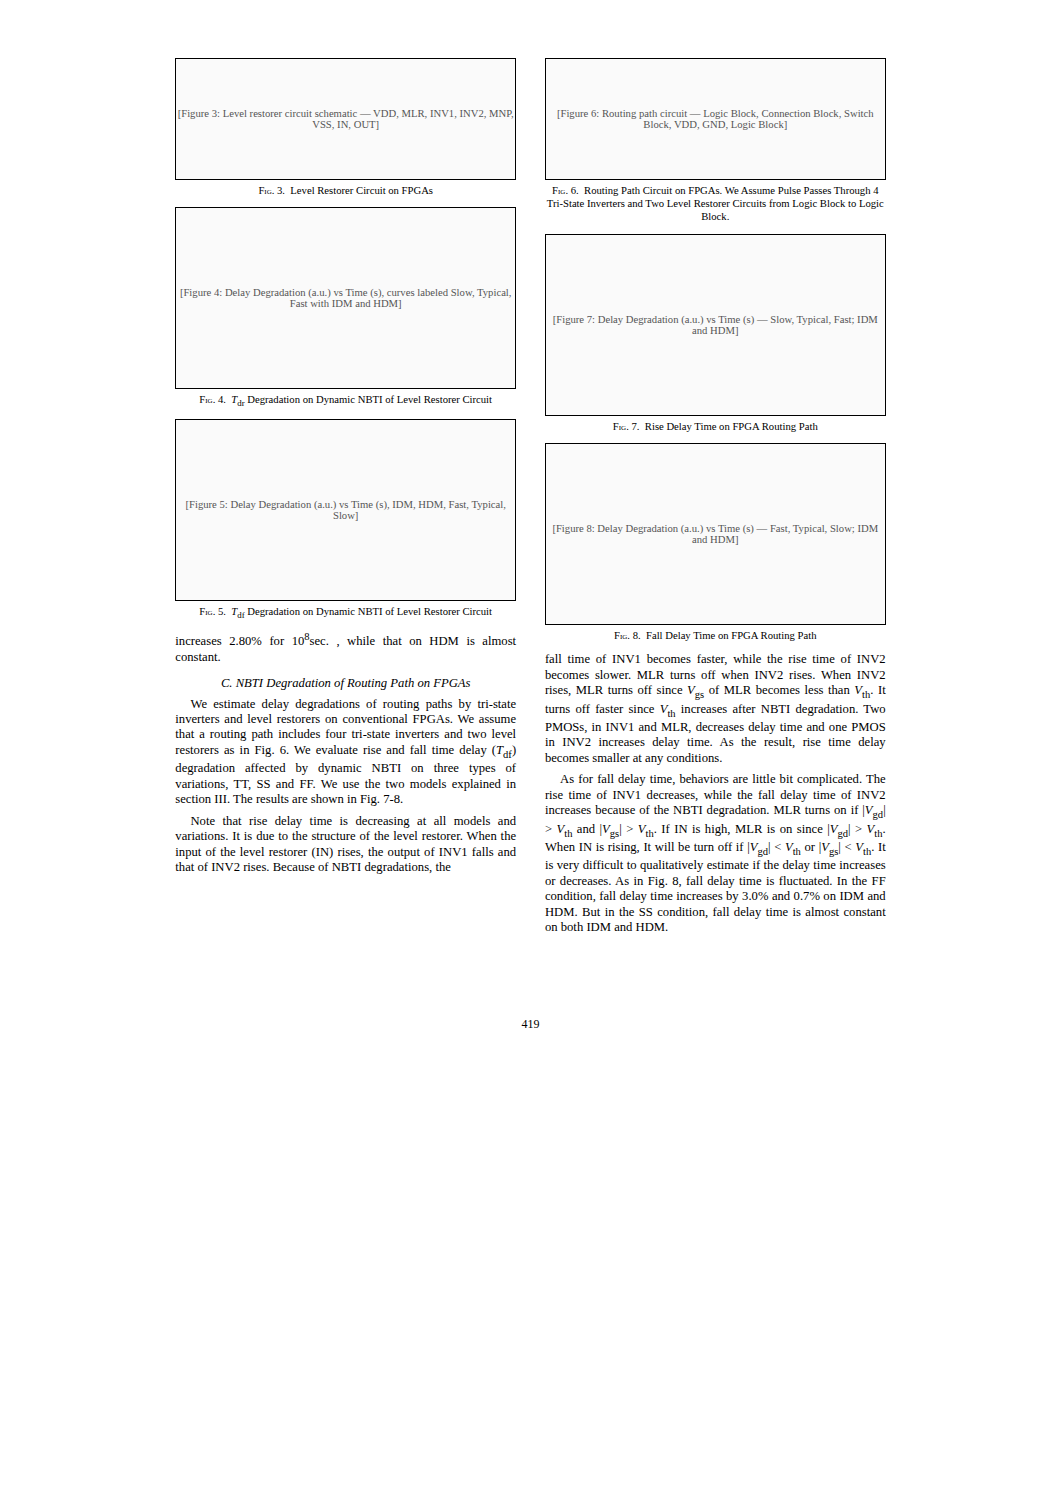[Figure 3: Level restorer circuit schematic — VDD, MLR, INV1, INV2, MNP, VSS, IN, OUT]
Fig. 3. Level Restorer Circuit on FPGAs
[Figure 4: Delay Degradation (a.u.) vs Time (s), curves labeled Slow, Typical, Fast with IDM and HDM]
Fig. 4. Tdr Degradation on Dynamic NBTI of Level Restorer Circuit
[Figure 5: Delay Degradation (a.u.) vs Time (s), IDM, HDM, Fast, Typical, Slow]
Fig. 5. Tdf Degradation on Dynamic NBTI of Level Restorer Circuit
increases 2.80% for 108sec. , while that on HDM is almost constant.
C. NBTI Degradation of Routing Path on FPGAs
We estimate delay degradations of routing paths by tri-state inverters and level restorers on conventional FPGAs. We assume that a routing path includes four tri-state inverters and two level restorers as in Fig. 6. We evaluate rise and fall time delay (Tdf) degradation affected by dynamic NBTI on three types of variations, TT, SS and FF. We use the two models explained in section III. The results are shown in Fig. 7-8.
Note that rise delay time is decreasing at all models and variations. It is due to the structure of the level restorer. When the input of the level restorer (IN) rises, the output of INV1 falls and that of INV2 rises. Because of NBTI degradations, the
[Figure 6: Routing path circuit — Logic Block, Connection Block, Switch Block, VDD, GND, Logic Block]
Fig. 6. Routing Path Circuit on FPGAs. We Assume Pulse Passes Through 4 Tri-State Inverters and Two Level Restorer Circuits from Logic Block to Logic Block.
[Figure 7: Delay Degradation (a.u.) vs Time (s) — Slow, Typical, Fast; IDM and HDM]
Fig. 7. Rise Delay Time on FPGA Routing Path
[Figure 8: Delay Degradation (a.u.) vs Time (s) — Fast, Typical, Slow; IDM and HDM]
Fig. 8. Fall Delay Time on FPGA Routing Path
fall time of INV1 becomes faster, while the rise time of INV2 becomes slower. MLR turns off when INV2 rises. When INV2 rises, MLR turns off since Vgs of MLR becomes less than Vth. It turns off faster since Vth increases after NBTI degradation. Two PMOSs, in INV1 and MLR, decreases delay time and one PMOS in INV2 increases delay time. As the result, rise time delay becomes smaller at any conditions.
As for fall delay time, behaviors are little bit complicated. The rise time of INV1 decreases, while the fall delay time of INV2 increases because of the NBTI degradation. MLR turns on if |Vgd| > Vth and |Vgs| > Vth. If IN is high, MLR is on since |Vgd| > Vth. When IN is rising, It will be turn off if |Vgd| < Vth or |Vgs| < Vth. It is very difficult to qualitatively estimate if the delay time increases or decreases. As in Fig. 8, fall delay time is fluctuated. In the FF condition, fall delay time increases by 3.0% and 0.7% on IDM and HDM. But in the SS condition, fall delay time is almost constant on both IDM and HDM.
419